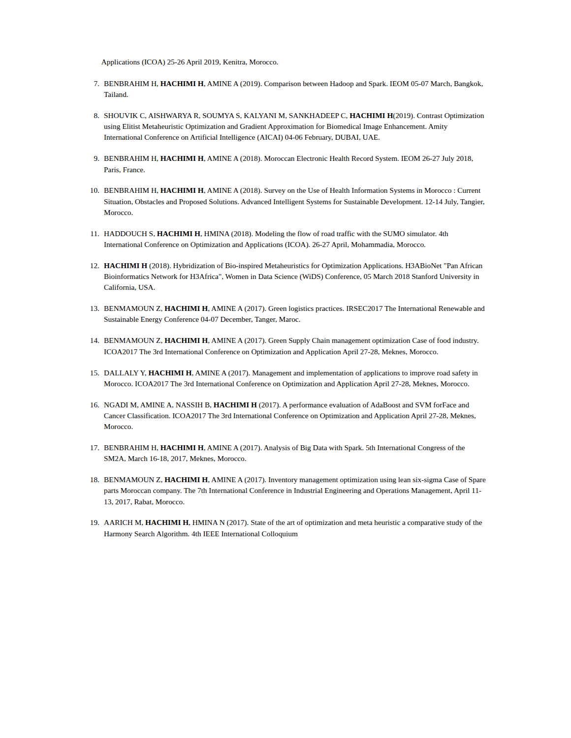Applications (ICOA) 25-26 April 2019, Kenitra, Morocco.
BENBRAHIM H, HACHIMI H, AMINE A (2019). Comparison between Hadoop and Spark. IEOM 05-07 March, Bangkok, Tailand.
SHOUVIK C, AISHWARYA R, SOUMYA S, KALYANI M, SANKHADEEP C, HACHIMI H(2019). Contrast Optimization using Elitist Metaheuristic Optimization and Gradient Approximation for Biomedical Image Enhancement. Amity International Conference on Artificial Intelligence (AICAI) 04-06 February, DUBAI, UAE.
BENBRAHIM H, HACHIMI H, AMINE A (2018). Moroccan Electronic Health Record System. IEOM 26-27 July 2018, Paris, France.
BENBRAHIM H, HACHIMI H, AMINE A (2018). Survey on the Use of Health Information Systems in Morocco : Current Situation, Obstacles and Proposed Solutions. Advanced Intelligent Systems for Sustainable Development. 12-14 July, Tangier, Morocco.
HADDOUCH S, HACHIMI H, HMINA (2018). Modeling the flow of road traffic with the SUMO simulator. 4th International Conference on Optimization and Applications (ICOA). 26-27 April, Mohammadia, Morocco.
HACHIMI H (2018). Hybridization of Bio-inspired Metaheuristics for Optimization Applications. H3ABioNet "Pan African Bioinformatics Network for H3Africa", Women in Data Science (WiDS) Conference, 05 March 2018 Stanford University in California, USA.
BENMAMOUN Z, HACHIMI H, AMINE A (2017). Green logistics practices. IRSEC2017 The International Renewable and Sustainable Energy Conference 04-07 December, Tanger, Maroc.
BENMAMOUN Z, HACHIMI H, AMINE A (2017). Green Supply Chain management optimization Case of food industry. ICOA2017 The 3rd International Conference on Optimization and Application April 27-28, Meknes, Morocco.
DALLALY Y, HACHIMI H, AMINE A (2017). Management and implementation of applications to improve road safety in Morocco. ICOA2017 The 3rd International Conference on Optimization and Application April 27-28, Meknes, Morocco.
NGADI M, AMINE A, NASSIH B, HACHIMI H (2017). A performance evaluation of AdaBoost and SVM forFace and Cancer Classification. ICOA2017 The 3rd International Conference on Optimization and Application April 27-28, Meknes, Morocco.
BENBRAHIM H, HACHIMI H, AMINE A (2017). Analysis of Big Data with Spark. 5th International Congress of the SM2A, March 16-18, 2017, Meknes, Morocco.
BENMAMOUN Z, HACHIMI H, AMINE A (2017). Inventory management optimization using lean six-sigma Case of Spare parts Moroccan company. The 7th International Conference in Industrial Engineering and Operations Management, April 11-13, 2017, Rabat, Morocco.
AARICH M, HACHIMI H, HMINA N (2017). State of the art of optimization and meta heuristic a comparative study of the Harmony Search Algorithm. 4th IEEE International Colloquium